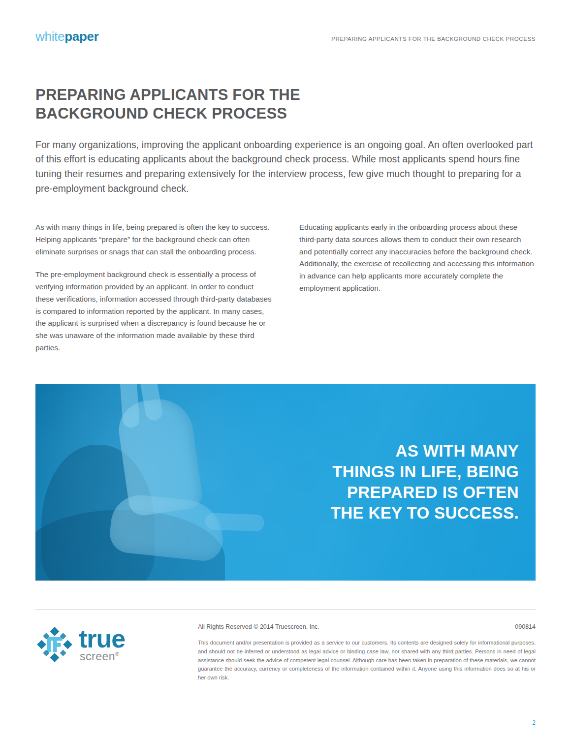white paper
Preparing Applicants for the Background Check Process
Preparing Applicants for the
Background Check Process
For many organizations, improving the applicant onboarding experience is an ongoing goal. An often overlooked part of this effort is educating applicants about the background check process. While most applicants spend hours fine tuning their resumes and preparing extensively for the interview process, few give much thought to preparing for a pre-employment background check.
As with many things in life, being prepared is often the key to success. Helping applicants “prepare” for the background check can often eliminate surprises or snags that can stall the onboarding process.
The pre-employment background check is essentially a process of verifying information provided by an applicant. In order to conduct these verifications, information accessed through third-party databases is compared to information reported by the applicant. In many cases, the applicant is surprised when a discrepancy is found because he or she was unaware of the information made available by these third parties.
Educating applicants early in the onboarding process about these third-party data sources allows them to conduct their own research and potentially correct any inaccuracies before the background check. Additionally, the exercise of recollecting and accessing this information in advance can help applicants more accurately complete the employment application.
As with many
things in life, being
prepared is often
the key to success.
true screen®
All Rights Reserved © 2014 Truescreen, Inc. 090814
This document and/or presentation is provided as a service to our customers. Its contents are designed solely for informational purposes, and should not be inferred or understood as legal advice or binding case law, nor shared with any third parties. Persons in need of legal assistance should seek the advice of competent legal counsel. Although care has been taken in preparation of these materials, we cannot guarantee the accuracy, currency or completeness of the information contained within it. Anyone using this information does so at his or her own risk.
2